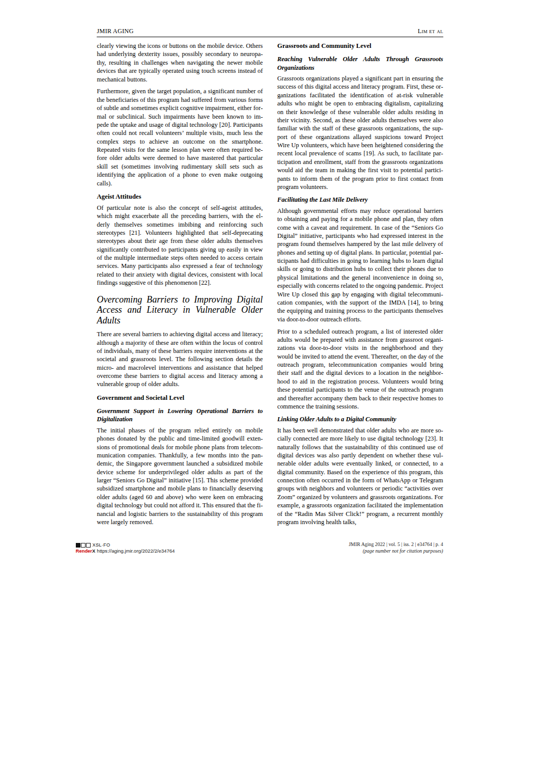JMIR AGING
Lim et al
clearly viewing the icons or buttons on the mobile device. Others had underlying dexterity issues, possibly secondary to neuropathy, resulting in challenges when navigating the newer mobile devices that are typically operated using touch screens instead of mechanical buttons.
Furthermore, given the target population, a significant number of the beneficiaries of this program had suffered from various forms of subtle and sometimes explicit cognitive impairment, either formal or subclinical. Such impairments have been known to impede the uptake and usage of digital technology [20]. Participants often could not recall volunteers’ multiple visits, much less the complex steps to achieve an outcome on the smartphone. Repeated visits for the same lesson plan were often required before older adults were deemed to have mastered that particular skill set (sometimes involving rudimentary skill sets such as identifying the application of a phone to even make outgoing calls).
Ageist Attitudes
Of particular note is also the concept of self-ageist attitudes, which might exacerbate all the preceding barriers, with the elderly themselves sometimes imbibing and reinforcing such stereotypes [21]. Volunteers highlighted that self-deprecating stereotypes about their age from these older adults themselves significantly contributed to participants giving up easily in view of the multiple intermediate steps often needed to access certain services. Many participants also expressed a fear of technology related to their anxiety with digital devices, consistent with local findings suggestive of this phenomenon [22].
Overcoming Barriers to Improving Digital Access and Literacy in Vulnerable Older Adults
There are several barriers to achieving digital access and literacy; although a majority of these are often within the locus of control of individuals, many of these barriers require interventions at the societal and grassroots level. The following section details the micro- and macrolevel interventions and assistance that helped overcome these barriers to digital access and literacy among a vulnerable group of older adults.
Government and Societal Level
Government Support in Lowering Operational Barriers to Digitalization
The initial phases of the program relied entirely on mobile phones donated by the public and time-limited goodwill extensions of promotional deals for mobile phone plans from telecommunication companies. Thankfully, a few months into the pandemic, the Singapore government launched a subsidized mobile device scheme for underprivileged older adults as part of the larger “Seniors Go Digital” initiative [15]. This scheme provided subsidized smartphone and mobile plans to financially deserving older adults (aged 60 and above) who were keen on embracing digital technology but could not afford it. This ensured that the financial and logistic barriers to the sustainability of this program were largely removed.
Grassroots and Community Level
Reaching Vulnerable Older Adults Through Grassroots Organizations
Grassroots organizations played a significant part in ensuring the success of this digital access and literacy program. First, these organizations facilitated the identification of at-risk vulnerable adults who might be open to embracing digitalism, capitalizing on their knowledge of these vulnerable older adults residing in their vicinity. Second, as these older adults themselves were also familiar with the staff of these grassroots organizations, the support of these organizations allayed suspicions toward Project Wire Up volunteers, which have been heightened considering the recent local prevalence of scams [19]. As such, to facilitate participation and enrollment, staff from the grassroots organizations would aid the team in making the first visit to potential participants to inform them of the program prior to first contact from program volunteers.
Facilitating the Last Mile Delivery
Although governmental efforts may reduce operational barriers to obtaining and paying for a mobile phone and plan, they often come with a caveat and requirement. In case of the “Seniors Go Digital” initiative, participants who had expressed interest in the program found themselves hampered by the last mile delivery of phones and setting up of digital plans. In particular, potential participants had difficulties in going to learning hubs to learn digital skills or going to distribution hubs to collect their phones due to physical limitations and the general inconvenience in doing so, especially with concerns related to the ongoing pandemic. Project Wire Up closed this gap by engaging with digital telecommunication companies, with the support of the IMDA [14], to bring the equipping and training process to the participants themselves via door-to-door outreach efforts.
Prior to a scheduled outreach program, a list of interested older adults would be prepared with assistance from grassroot organizations via door-to-door visits in the neighborhood and they would be invited to attend the event. Thereafter, on the day of the outreach program, telecommunication companies would bring their staff and the digital devices to a location in the neighborhood to aid in the registration process. Volunteers would bring these potential participants to the venue of the outreach program and thereafter accompany them back to their respective homes to commence the training sessions.
Linking Older Adults to a Digital Community
It has been well demonstrated that older adults who are more socially connected are more likely to use digital technology [23]. It naturally follows that the sustainability of this continued use of digital devices was also partly dependent on whether these vulnerable older adults were eventually linked, or connected, to a digital community. Based on the experience of this program, this connection often occurred in the form of WhatsApp or Telegram groups with neighbors and volunteers or periodic “activities over Zoom” organized by volunteers and grassroots organizations. For example, a grassroots organization facilitated the implementation of the “Radin Mas Silver Click!” program, a recurrent monthly program involving health talks,
XSL·FO
Render X
https://aging.jmir.org/2022/2/e34764
JMIR Aging 2022 | vol. 5 | iss. 2 | e34764 | p. 4
(page number not for citation purposes)